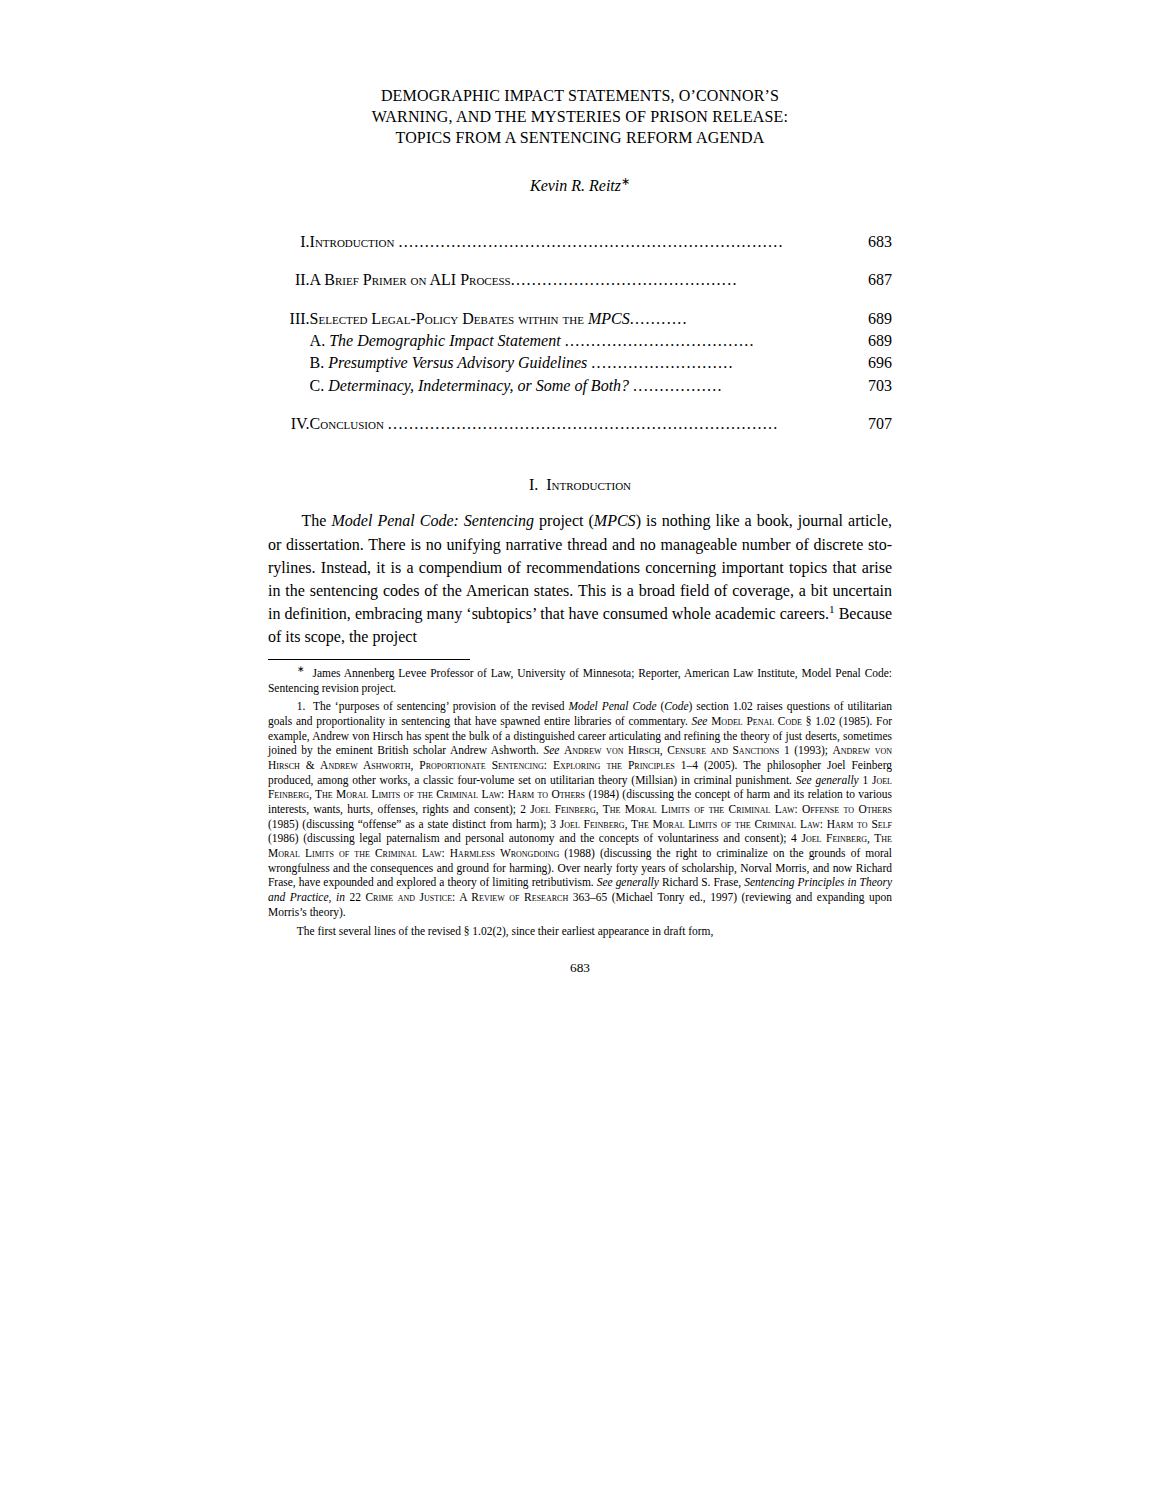Demographic Impact Statements, O’Connor’s
Warning, and the Mysteries of Prison Release:
Topics from a Sentencing Reform Agenda
Kevin R. Reitz∗
| I. | Introduction ......................................................................... | 683 |
| II. | A Brief Primer on ALI Process ........................................... | 687 |
| III. | Selected Legal-Policy Debates within the MPCS ........... | 689 |
| | A. The Demographic Impact Statement .................................... | 689 |
| | B. Presumptive Versus Advisory Guidelines ........................... | 696 |
| | C. Determinacy, Indeterminacy, or Some of Both? ................. | 703 |
| IV. | Conclusion .......................................................................... | 707 |
I. Introduction
The Model Penal Code: Sentencing project (MPCS) is nothing like a book, journal article, or dissertation. There is no unifying narrative thread and no manageable number of discrete storylines. Instead, it is a compendium of recommendations concerning important topics that arise in the sentencing codes of the American states. This is a broad field of coverage, a bit uncertain in definition, embracing many ‘subtopics’ that have consumed whole academic careers.1 Because of its scope, the project
∗ James Annenberg Levee Professor of Law, University of Minnesota; Reporter, American Law Institute, Model Penal Code: Sentencing revision project.
1. The ‘purposes of sentencing’ provision of the revised Model Penal Code (Code) section 1.02 raises questions of utilitarian goals and proportionality in sentencing that have spawned entire libraries of commentary. See Model Penal Code § 1.02 (1985). For example, Andrew von Hirsch has spent the bulk of a distinguished career articulating and refining the theory of just deserts, sometimes joined by the eminent British scholar Andrew Ashworth. See Andrew von Hirsch, Censure and Sanctions 1 (1993); Andrew von Hirsch & Andrew Ashworth, Proportionate Sentencing: Exploring the Principles 1–4 (2005). The philosopher Joel Feinberg produced, among other works, a classic four-volume set on utilitarian theory (Millsian) in criminal punishment. See generally 1 Joel Feinberg, The Moral Limits of the Criminal Law: Harm to Others (1984) (discussing the concept of harm and its relation to various interests, wants, hurts, offenses, rights and consent); 2 Joel Feinberg, The Moral Limits of the Criminal Law: Offense to Others (1985) (discussing “offense” as a state distinct from harm); 3 Joel Feinberg, The Moral Limits of the Criminal Law: Harm to Self (1986) (discussing legal paternalism and personal autonomy and the concepts of voluntariness and consent); 4 Joel Feinberg, The Moral Limits of the Criminal Law: Harmless Wrongdoing (1988) (discussing the right to criminalize on the grounds of moral wrongfulness and the consequences and ground for harming). Over nearly forty years of scholarship, Norval Morris, and now Richard Frase, have expounded and explored a theory of limiting retributivism. See generally Richard S. Frase, Sentencing Principles in Theory and Practice, in 22 Crime and Justice: A Review of Research 363–65 (Michael Tonry ed., 1997) (reviewing and expanding upon Morris’s theory).
The first several lines of the revised § 1.02(2), since their earliest appearance in draft form,
683